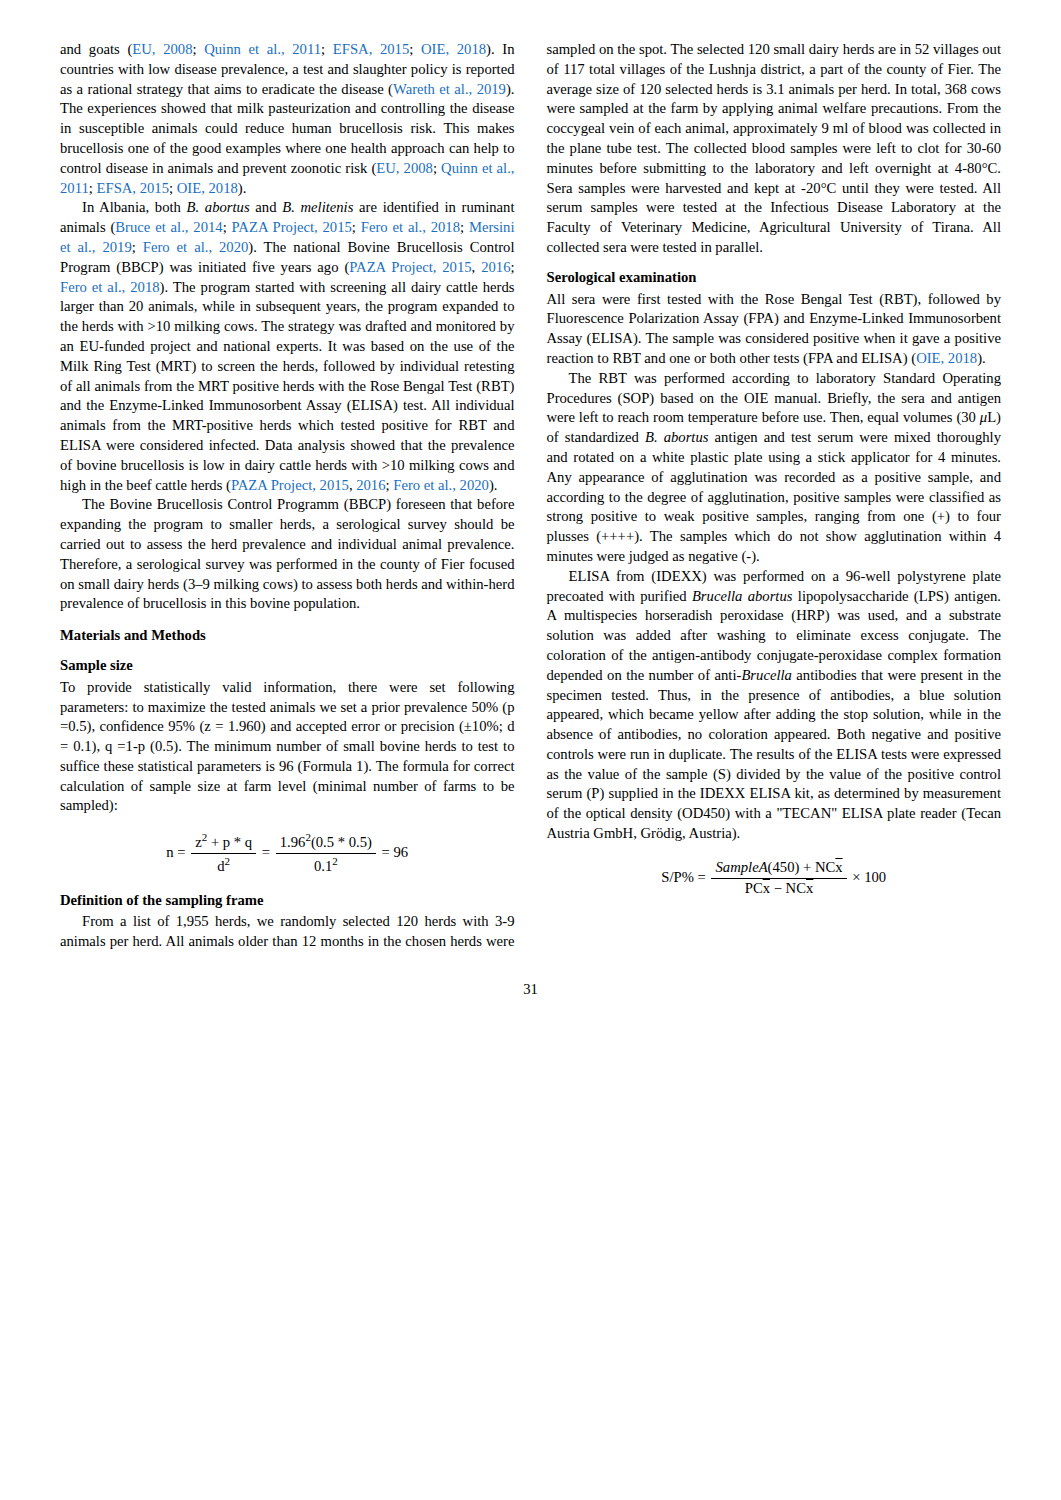and goats (EU, 2008; Quinn et al., 2011; EFSA, 2015; OIE, 2018). In countries with low disease prevalence, a test and slaughter policy is reported as a rational strategy that aims to eradicate the disease (Wareth et al., 2019). The experiences showed that milk pasteurization and controlling the disease in susceptible animals could reduce human brucellosis risk. This makes brucellosis one of the good examples where one health approach can help to control disease in animals and prevent zoonotic risk (EU, 2008; Quinn et al., 2011; EFSA, 2015; OIE, 2018).
In Albania, both B. abortus and B. melitenis are identified in ruminant animals (Bruce et al., 2014; PAZA Project, 2015; Fero et al., 2018; Mersini et al., 2019; Fero et al., 2020). The national Bovine Brucellosis Control Program (BBCP) was initiated five years ago (PAZA Project, 2015, 2016; Fero et al., 2018). The program started with screening all dairy cattle herds larger than 20 animals, while in subsequent years, the program expanded to the herds with >10 milking cows. The strategy was drafted and monitored by an EU-funded project and national experts. It was based on the use of the Milk Ring Test (MRT) to screen the herds, followed by individual retesting of all animals from the MRT positive herds with the Rose Bengal Test (RBT) and the Enzyme-Linked Immunosorbent Assay (ELISA) test. All individual animals from the MRT-positive herds which tested positive for RBT and ELISA were considered infected. Data analysis showed that the prevalence of bovine brucellosis is low in dairy cattle herds with >10 milking cows and high in the beef cattle herds (PAZA Project, 2015, 2016; Fero et al., 2020).
The Bovine Brucellosis Control Programm (BBCP) foreseen that before expanding the program to smaller herds, a serological survey should be carried out to assess the herd prevalence and individual animal prevalence. Therefore, a serological survey was performed in the county of Fier focused on small dairy herds (3–9 milking cows) to assess both herds and within-herd prevalence of brucellosis in this bovine population.
Materials and Methods
Sample size
To provide statistically valid information, there were set following parameters: to maximize the tested animals we set a prior prevalence 50% (p =0.5), confidence 95% (z = 1.960) and accepted error or precision (±10%; d = 0.1), q =1-p (0.5). The minimum number of small bovine herds to test to suffice these statistical parameters is 96 (Formula 1). The formula for correct calculation of sample size at farm level (minimal number of farms to be sampled):
n = z2 + p * q d2 = 1.962(0.5 * 0.5) 0.12 = 96
Definition of the sampling frame
From a list of 1,955 herds, we randomly selected 120 herds with 3-9 animals per herd. All animals older than 12 months in the chosen herds were sampled on the spot. The selected 120 small dairy herds are in 52 villages out of 117 total villages of the Lushnja district, a part of the county of Fier. The average size of 120 selected herds is 3.1 animals per herd. In total, 368 cows were sampled at the farm by applying animal welfare precautions. From the coccygeal vein of each animal, approximately 9 ml of blood was collected in the plane tube test. The collected blood samples were left to clot for 30-60 minutes before submitting to the laboratory and left overnight at 4-80°C. Sera samples were harvested and kept at -20°C until they were tested. All serum samples were tested at the Infectious Disease Laboratory at the Faculty of Veterinary Medicine, Agricultural University of Tirana. All collected sera were tested in parallel.
Serological examination
All sera were first tested with the Rose Bengal Test (RBT), followed by Fluorescence Polarization Assay (FPA) and Enzyme-Linked Immunosorbent Assay (ELISA). The sample was considered positive when it gave a positive reaction to RBT and one or both other tests (FPA and ELISA) (OIE, 2018).
The RBT was performed according to laboratory Standard Operating Procedures (SOP) based on the OIE manual. Briefly, the sera and antigen were left to reach room temperature before use. Then, equal volumes (30 μ L) of standardized B. abortus antigen and test serum were mixed thoroughly and rotated on a white plastic plate using a stick applicator for 4 minutes. Any appearance of agglutination was recorded as a positive sample, and according to the degree of agglutination, positive samples were classified as strong positive to weak positive samples, ranging from one (+) to four plusses (++++). The samples which do not show agglutination within 4 minutes were judged as negative (-).
ELISA from (IDEXX) was performed on a 96-well polystyrene plate precoated with purified Brucella abortus lipopolysaccharide (LPS) antigen. A multispecies horseradish peroxidase (HRP) was used, and a substrate solution was added after washing to eliminate excess conjugate. The coloration of the antigen-antibody conjugate-peroxidase complex formation depended on the number of anti-Brucella antibodies that were present in the specimen tested. Thus, in the presence of antibodies, a blue solution appeared, which became yellow after adding the stop solution, while in the absence of antibodies, no coloration appeared. Both negative and positive controls were run in duplicate. The results of the ELISA tests were expressed as the value of the sample (S) divided by the value of the positive control serum (P) supplied in the IDEXX ELISA kit, as determined by measurement of the optical density (OD450) with a "TECAN" ELISA plate reader (Tecan Austria GmbH, Grödig, Austria).
S/P% = SampleA(450) + NCx PCx − NCx × 100
31